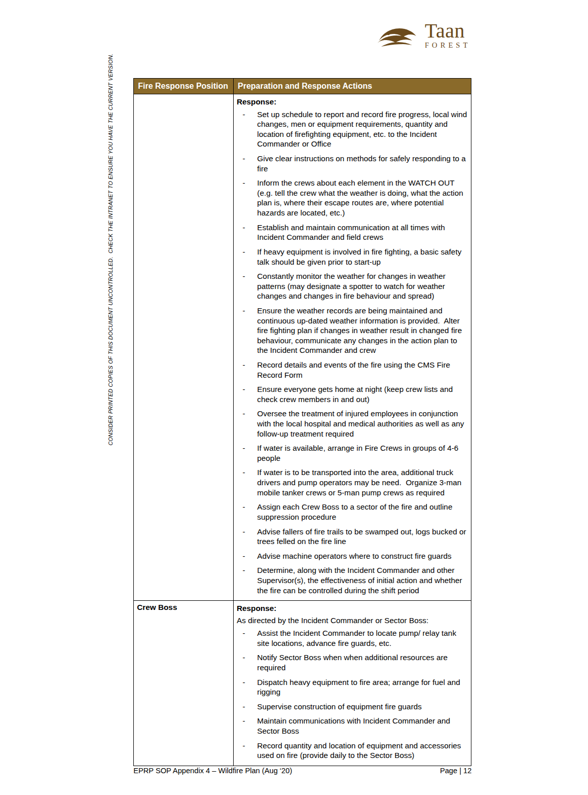CONSIDER PRINTED COPIES OF THIS DOCUMENT UNCONTROLLED. CHECK THE INTRANET TO ENSURE YOU HAVE THE CURRENT VERSION.
Taan
FOREST
| Fire Response Position | Preparation and Response Actions |
| --- | --- |
| | Response: Set up schedule to report and record fire progress, local wind changes, men or equipment requirements, quantity and location of firefighting equipment, etc. to the Incident Commander or Office Give clear instructions on methods for safely responding to a fire Inform the crews about each element in the WATCH OUT (e.g. tell the crew what the weather is doing, what the action plan is, where their escape routes are, where potential hazards are located, etc.) Establish and maintain communication at all times with Incident Commander and field crews If heavy equipment is involved in fire fighting, a basic safety talk should be given prior to start-up Constantly monitor the weather for changes in weather patterns (may designate a spotter to watch for weather changes and changes in fire behaviour and spread) Ensure the weather records are being maintained and continuous up-dated weather information is provided. Alter fire fighting plan if changes in weather result in changed fire behaviour, communicate any changes in the action plan to the Incident Commander and crew Record details and events of the fire using the CMS Fire Record Form Ensure everyone gets home at night (keep crew lists and check crew members in and out) Oversee the treatment of injured employees in conjunction with the local hospital and medical authorities as well as any follow-up treatment required If water is available, arrange in Fire Crews in groups of 4-6 people If water is to be transported into the area, additional truck drivers and pump operators may be need. Organize 3-man mobile tanker crews or 5-man pump crews as required Assign each Crew Boss to a sector of the fire and outline suppression procedure Advise fallers of fire trails to be swamped out, logs bucked or trees felled on the fire line Advise machine operators where to construct fire guards Determine, along with the Incident Commander and other Supervisor(s), the effectiveness of initial action and whether the fire can be controlled during the shift period |
| Crew Boss | Response: As directed by the Incident Commander or Sector Boss: Assist the Incident Commander to locate pump/ relay tank site locations, advance fire guards, etc. Notify Sector Boss when when additional resources are required Dispatch heavy equipment to fire area; arrange for fuel and rigging Supervise construction of equipment fire guards Maintain communications with Incident Commander and Sector Boss Record quantity and location of equipment and accessories used on fire (provide daily to the Sector Boss) |
EPRP SOP Appendix 4 – Wildfire Plan (Aug ‘20) Page | 12